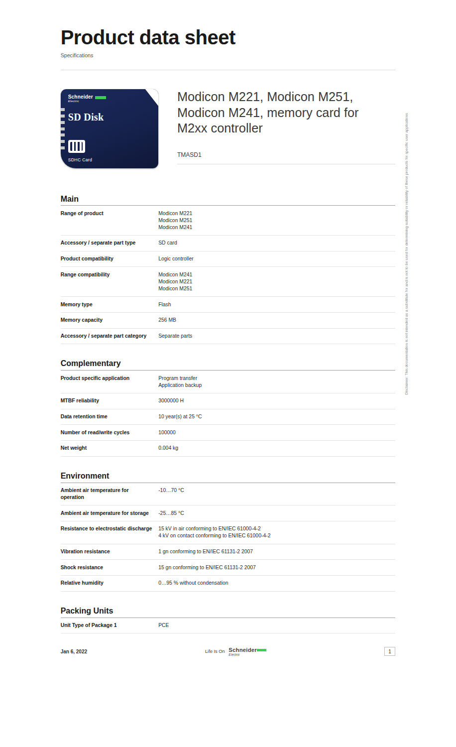Product data sheet
Specifications
Schneider Electric
SD Disk
SDHC Card
Modicon M221, Modicon M251,
Modicon M241, memory card for
M2xx controller
TMASD1
Main
| Range of product | Modicon M221 Modicon M251 Modicon M241 |
| Accessory / separate part type | SD card |
| Product compatibility | Logic controller |
| Range compatibility | Modicon M241 Modicon M221 Modicon M251 |
| Memory type | Flash |
| Memory capacity | 256 MB |
| Accessory / separate part category | Separate parts |
Complementary
| Product specific application | Program transfer Application backup |
| MTBF reliability | 3000000 H |
| Data retention time | 10 year(s) at 25 °C |
| Number of read/write cycles | 100000 |
| Net weight | 0.004 kg |
Environment
| Ambient air temperature for operation | -10…70 °C |
| Ambient air temperature for storage | -25…85 °C |
| Resistance to electrostatic discharge | 15 kV in air conforming to EN/IEC 61000-4-2 4 kV on contact conforming to EN/IEC 61000-4-2 |
| Vibration resistance | 1 gn conforming to EN/IEC 61131-2 2007 |
| Shock resistance | 15 gn conforming to EN/IEC 61131-2 2007 |
| Relative humidity | 0…95 % without condensation |
Packing Units
| Unit Type of Package 1 | PCE |
Disclaimer: This documentation is not intended as a substitute for and is not to be used for determining suitability or reliability of these products for specific user applications
Jan 6, 2022 Life Is On Schneider Electric 1